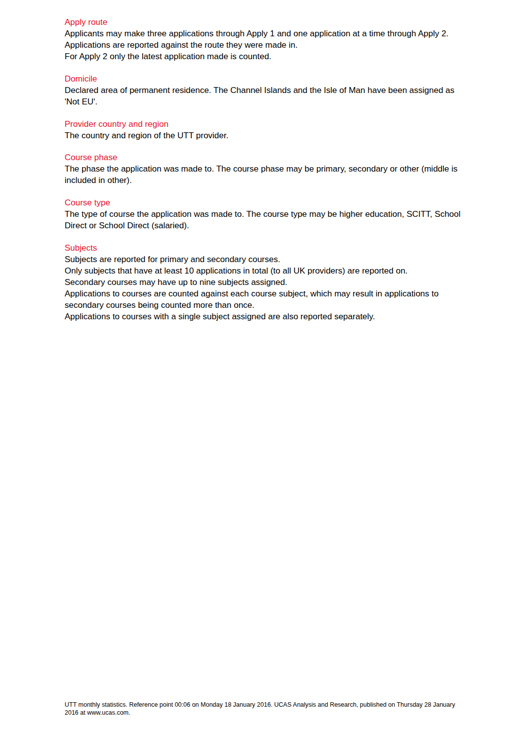Apply route
Applicants may make three applications through Apply 1 and one application at a time through Apply 2.
Applications are reported against the route they were made in.
For Apply 2 only the latest application made is counted.
Domicile
Declared area of permanent residence. The Channel Islands and the Isle of Man have been assigned as 'Not EU'.
Provider country and region
The country and region of the UTT provider.
Course phase
The phase the application was made to. The course phase may be primary, secondary or other (middle is included in other).
Course type
The type of course the application was made to. The course type may be higher education, SCITT, School Direct or School Direct (salaried).
Subjects
Subjects are reported for primary and secondary courses.
Only subjects that have at least 10 applications in total (to all UK providers) are reported on.
Secondary courses may have up to nine subjects assigned.
Applications to courses are counted against each course subject, which may result in applications to secondary courses being counted more than once.
Applications to courses with a single subject assigned are also reported separately.
UTT monthly statistics. Reference point 00:06 on Monday 18 January 2016. UCAS Analysis and Research, published on Thursday 28 January 2016 at www.ucas.com.